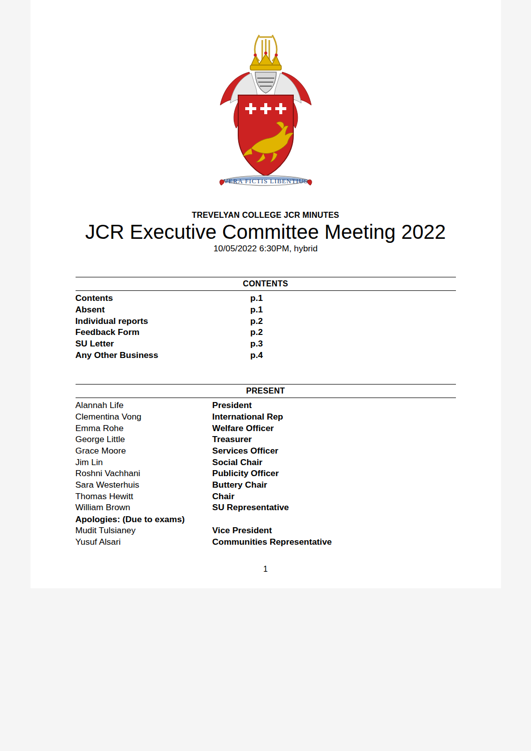VERA FICTIS LIBENTIUS
TREVELYAN COLLEGE JCR MINUTES
JCR Executive Committee Meeting 2022
10/05/2022 6:30PM, hybrid
CONTENTS
| Contents | p.1 |
| Absent | p.1 |
| Individual reports | p.2 |
| Feedback Form | p.2 |
| SU Letter | p.3 |
| Any Other Business | p.4 |
PRESENT
| Alannah Life | President |
| Clementina Vong | International Rep |
| Emma Rohe | Welfare Officer |
| George Little | Treasurer |
| Grace Moore | Services Officer |
| Jim Lin | Social Chair |
| Roshni Vachhani | Publicity Officer |
| Sara Westerhuis | Buttery Chair |
| Thomas Hewitt | Chair |
| William Brown | SU Representative |
| Apologies: (Due to exams) |
| Mudit Tulsianey | Vice President |
| Yusuf Alsari | Communities Representative |
1